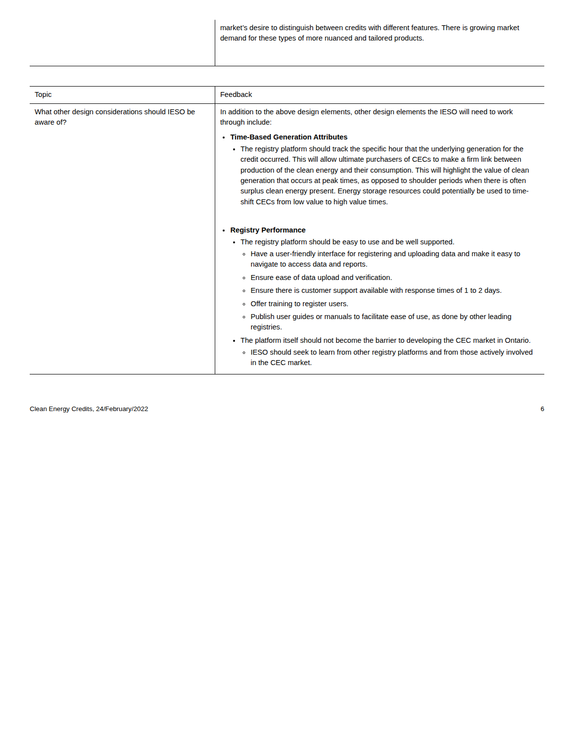| | market’s desire to distinguish between credits with different features. There is growing market demand for these types of more nuanced and tailored products. |
| Topic | Feedback |
| What other design considerations should IESO be aware of? | In addition to the above design elements, other design elements the IESO will need to work through include: Time-Based Generation Attributes The registry platform should track the specific hour that the underlying generation for the credit occurred. This will allow ultimate purchasers of CECs to make a firm link between production of the clean energy and their consumption. This will highlight the value of clean generation that occurs at peak times, as opposed to shoulder periods when there is often surplus clean energy present. Energy storage resources could potentially be used to time-shift CECs from low value to high value times. Registry Performance The registry platform should be easy to use and be well supported. Have a user-friendly interface for registering and uploading data and make it easy to navigate to access data and reports. Ensure ease of data upload and verification. Ensure there is customer support available with response times of 1 to 2 days. Offer training to register users. Publish user guides or manuals to facilitate ease of use, as done by other leading registries. The platform itself should not become the barrier to developing the CEC market in Ontario. IESO should seek to learn from other registry platforms and from those actively involved in the CEC market. |
Clean Energy Credits, 24/February/2022
6